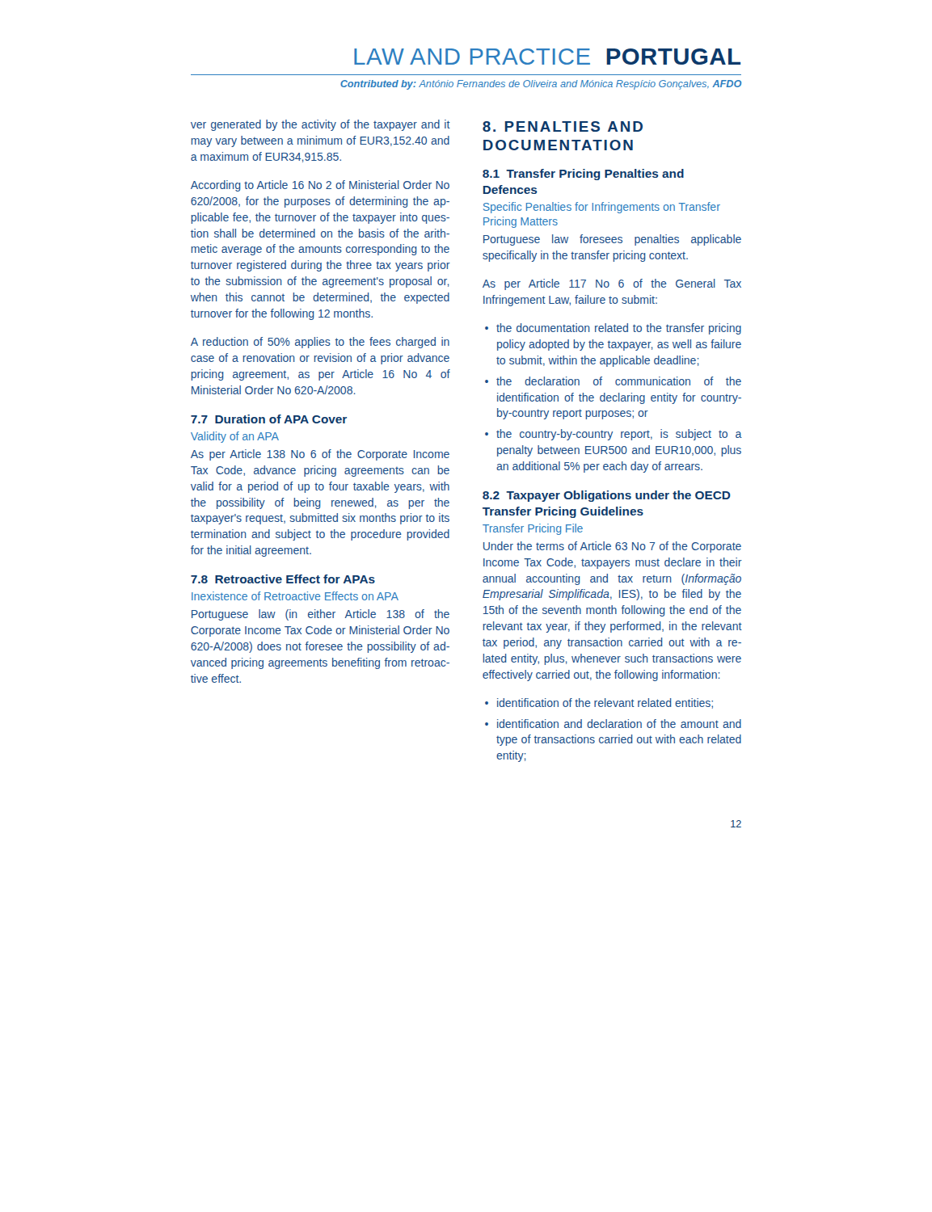LAW AND PRACTICE PORTUGAL
Contributed by: António Fernandes de Oliveira and Mónica Respício Gonçalves, AFDO
ver generated by the activity of the taxpayer and it may vary between a minimum of EUR3,152.40 and a maximum of EUR34,915.85.
According to Article 16 No 2 of Ministerial Order No 620/2008, for the purposes of determining the applicable fee, the turnover of the taxpayer into question shall be determined on the basis of the arithmetic average of the amounts corresponding to the turnover registered during the three tax years prior to the submission of the agreement's proposal or, when this cannot be determined, the expected turnover for the following 12 months.
A reduction of 50% applies to the fees charged in case of a renovation or revision of a prior advance pricing agreement, as per Article 16 No 4 of Ministerial Order No 620-A/2008.
7.7 Duration of APA Cover
Validity of an APA
As per Article 138 No 6 of the Corporate Income Tax Code, advance pricing agreements can be valid for a period of up to four taxable years, with the possibility of being renewed, as per the taxpayer's request, submitted six months prior to its termination and subject to the procedure provided for the initial agreement.
7.8 Retroactive Effect for APAs
Inexistence of Retroactive Effects on APA
Portuguese law (in either Article 138 of the Corporate Income Tax Code or Ministerial Order No 620-A/2008) does not foresee the possibility of advanced pricing agreements benefiting from retroactive effect.
8. PENALTIES AND DOCUMENTATION
8.1 Transfer Pricing Penalties and Defences
Specific Penalties for Infringements on Transfer Pricing Matters
Portuguese law foresees penalties applicable specifically in the transfer pricing context.
As per Article 117 No 6 of the General Tax Infringement Law, failure to submit:
the documentation related to the transfer pricing policy adopted by the taxpayer, as well as failure to submit, within the applicable deadline;
the declaration of communication of the identification of the declaring entity for country-by-country report purposes; or
the country-by-country report, is subject to a penalty between EUR500 and EUR10,000, plus an additional 5% per each day of arrears.
8.2 Taxpayer Obligations under the OECD Transfer Pricing Guidelines
Transfer Pricing File
Under the terms of Article 63 No 7 of the Corporate Income Tax Code, taxpayers must declare in their annual accounting and tax return (Informação Empresarial Simplificada, IES), to be filed by the 15th of the seventh month following the end of the relevant tax year, if they performed, in the relevant tax period, any transaction carried out with a related entity, plus, whenever such transactions were effectively carried out, the following information:
identification of the relevant related entities;
identification and declaration of the amount and type of transactions carried out with each related entity;
12